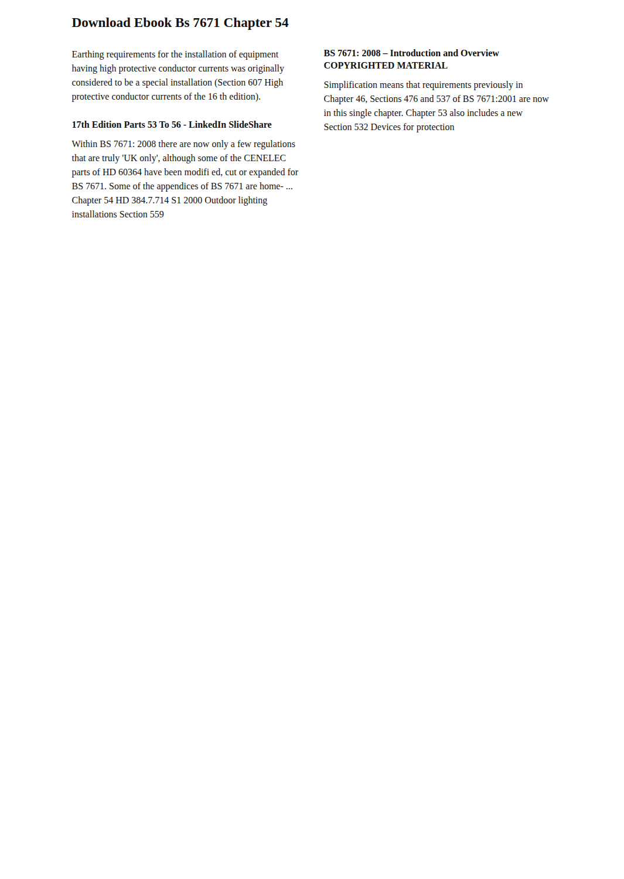Download Ebook Bs 7671 Chapter 54
Earthing requirements for the installation of equipment having high protective conductor currents was originally considered to be a special installation (Section 607 High protective conductor currents of the 16 th edition).
17th Edition Parts 53 To 56 - LinkedIn SlideShare
Within BS 7671: 2008 there are now only a few regulations that are truly 'UK only', although some of the CENELEC parts of HD 60364 have been modifi ed, cut or expanded for BS 7671. Some of the appendices of BS 7671 are home- ... Chapter 54 HD 384.7.714 S1 2000 Outdoor lighting installations Section 559
BS 7671: 2008 – Introduction and Overview COPYRIGHTED MATERIAL
Simplification means that requirements previously in Chapter 46, Sections 476 and 537 of BS 7671:2001 are now in this single chapter. Chapter 53 also includes a new Section 532 Devices for protection